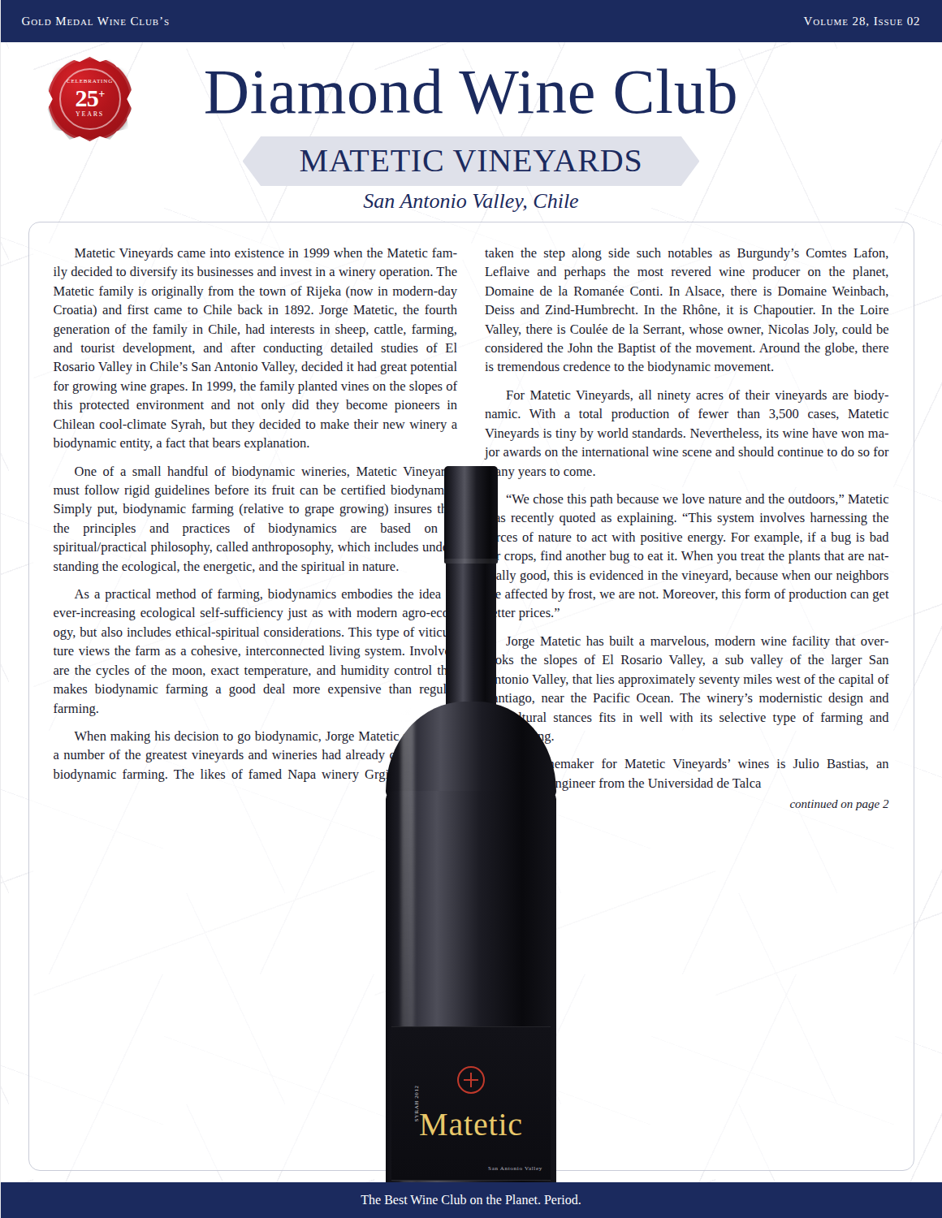Gold Medal Wine Club’s
Volume 28, Issue 02
Celebrating
25+
Years
Diamond Wine Club
Matetic Vineyards
San Antonio Valley, Chile
Matetic
SYRAH 2012
San Antonio Valley
Matetic Vineyards came into existence in 1999 when the Matetic family decided to diversify its businesses and invest in a winery operation. The Matetic family is originally from the town of Rijeka (now in modern-day Croatia) and first came to Chile back in 1892. Jorge Matetic, the fourth generation of the family in Chile, had interests in sheep, cattle, farming, and tourist development, and after conducting detailed studies of El Rosario Valley in Chile’s San Antonio Valley, decided it had great potential for growing wine grapes. In 1999, the family planted vines on the slopes of this protected environment and not only did they become pioneers in Chilean cool-climate Syrah, but they decided to make their new winery a biodynamic entity, a fact that bears explanation.
One of a small handful of biodynamic wineries, Matetic Vineyards must follow rigid guidelines before its fruit can be certified biodynamic. Simply put, biodynamic farming (relative to grape growing) insures that the principles and practices of biodynamics are based on a spiritual/practical philosophy, called anthroposophy, which includes understanding the ecological, the energetic, and the spiritual in nature.
As a practical method of farming, biodynamics embodies the idea of ever-increasing ecological self-sufficiency just as with modern agro-ecology, but also includes ethical-spiritual considerations. This type of viticulture views the farm as a cohesive, interconnected living system. Involved are the cycles of the moon, exact temperature, and humidity control that makes biodynamic farming a good deal more expensive than regular farming.
When making his decision to go biodynamic, Jorge Matetic noted that a number of the greatest vineyards and wineries had already converted to biodynamic farming. The likes of famed Napa winery Grgich Hills has taken the step along side such notables as Burgundy’s Comtes Lafon, Leflaive and perhaps the most revered wine producer on the planet, Domaine de la Romanée Conti. In Alsace, there is Domaine Weinbach, Deiss and Zind-Humbrecht. In the Rhône, it is Chapoutier. In the Loire Valley, there is Coulée de la Serrant, whose owner, Nicolas Joly, could be considered the John the Baptist of the movement. Around the globe, there is tremendous credence to the biodynamic movement.
For Matetic Vineyards, all ninety acres of their vineyards are biodynamic. With a total production of fewer than 3,500 cases, Matetic Vineyards is tiny by world standards. Nevertheless, its wine have won major awards on the international wine scene and should continue to do so for many years to come.
“We chose this path because we love nature and the outdoors,” Matetic was recently quoted as explaining. “This system involves harnessing the forces of nature to act with positive energy. For example, if a bug is bad for crops, find another bug to eat it. When you treat the plants that are naturally good, this is evidenced in the vineyard, because when our neighbors are affected by frost, we are not. Moreover, this form of production can get better prices.”
Jorge Matetic has built a marvelous, modern wine facility that overlooks the slopes of El Rosario Valley, a sub valley of the larger San Antonio Valley, that lies approximately seventy miles west of the capital of Santiago, near the Pacific Ocean. The winery’s modernistic design and agricultural stances fits in well with its selective type of farming and winemaking.
The winemaker for Matetic Vineyards’ wines is Julio Bastias, an agronomny engineer from the Universidad de Talca
continued on page 2
The Best Wine Club on the Planet. Period.